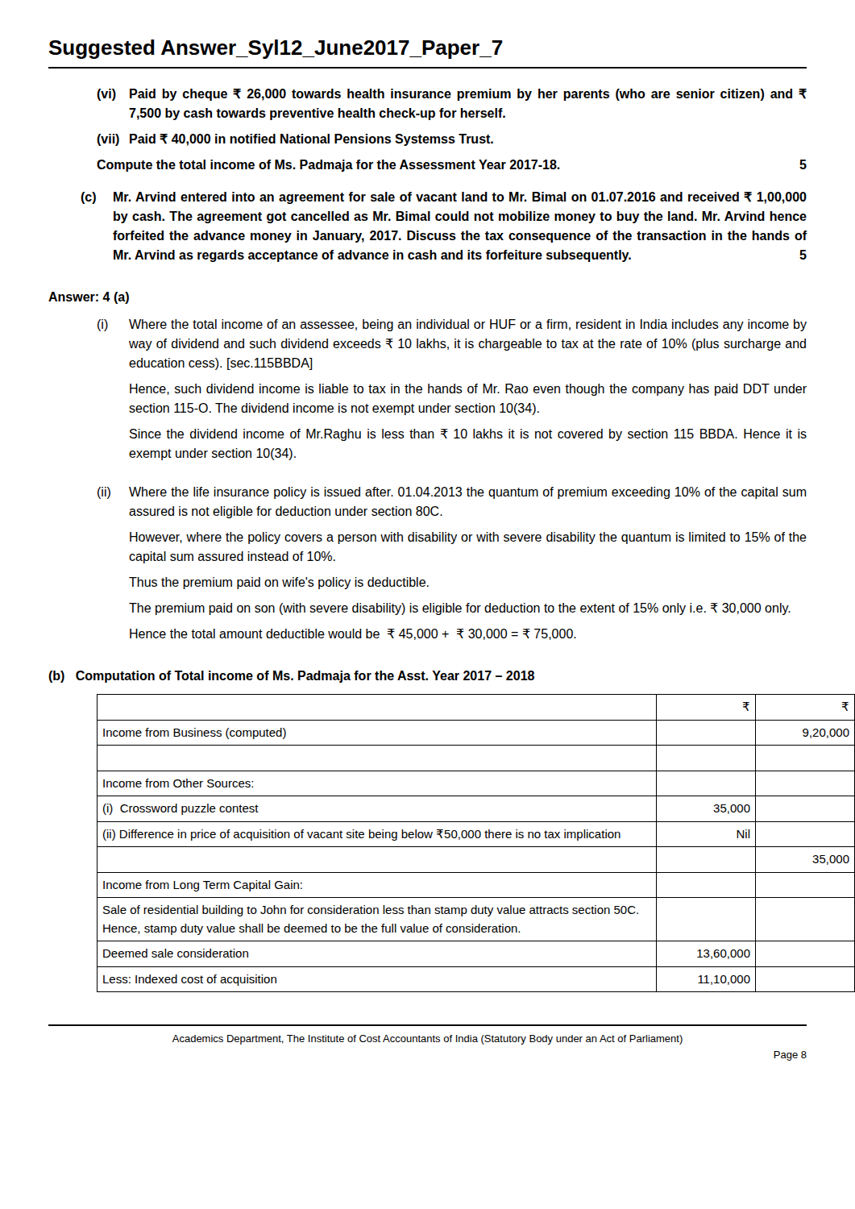Suggested Answer_Syl12_June2017_Paper_7
(vi)
Paid by cheque ₹ 26,000 towards health insurance premium by her parents (who are senior citizen) and ₹ 7,500 by cash towards preventive health check-up for herself.
(vii)
Paid ₹ 40,000 in notified National Pensions Systemss Trust.
Compute the total income of Ms. Padmaja for the Assessment Year 2017-18. 5
(c)
Mr. Arvind entered into an agreement for sale of vacant land to Mr. Bimal on 01.07.2016 and received ₹ 1,00,000 by cash. The agreement got cancelled as Mr. Bimal could not mobilize money to buy the land. Mr. Arvind hence forfeited the advance money in January, 2017. Discuss the tax consequence of the transaction in the hands of Mr. Arvind as regards acceptance of advance in cash and its forfeiture subsequently. 5
Answer: 4 (a)
(i)
Where the total income of an assessee, being an individual or HUF or a firm, resident in India includes any income by way of dividend and such dividend exceeds ₹ 10 lakhs, it is chargeable to tax at the rate of 10% (plus surcharge and education cess). [sec.115BBDA]
Hence, such dividend income is liable to tax in the hands of Mr. Rao even though the company has paid DDT under section 115-O. The dividend income is not exempt under section 10(34).
Since the dividend income of Mr.Raghu is less than ₹ 10 lakhs it is not covered by section 115 BBDA. Hence it is exempt under section 10(34).
(ii)
Where the life insurance policy is issued after. 01.04.2013 the quantum of premium exceeding 10% of the capital sum assured is not eligible for deduction under section 80C.
However, where the policy covers a person with disability or with severe disability the quantum is limited to 15% of the capital sum assured instead of 10%.
Thus the premium paid on wife's policy is deductible.
The premium paid on son (with severe disability) is eligible for deduction to the extent of 15% only i.e. ₹ 30,000 only.
Hence the total amount deductible would be ₹ 45,000 + ₹ 30,000 = ₹ 75,000.
(b) Computation of Total income of Ms. Padmaja for the Asst. Year 2017 – 2018
| | ₹ | ₹ |
| Income from Business (computed) | | 9,20,000 |
| Income from Other Sources: | | |
| (i) Crossword puzzle contest | 35,000 | |
| (ii) Difference in price of acquisition of vacant site being below ₹50,000 there is no tax implication | Nil | |
| | | 35,000 |
| Income from Long Term Capital Gain: | | |
| Sale of residential building to John for consideration less than stamp duty value attracts section 50C. Hence, stamp duty value shall be deemed to be the full value of consideration. | | |
| Deemed sale consideration | 13,60,000 | |
| Less: Indexed cost of acquisition | 11,10,000 | |
Academics Department, The Institute of Cost Accountants of India (Statutory Body under an Act of Parliament)
Page 8